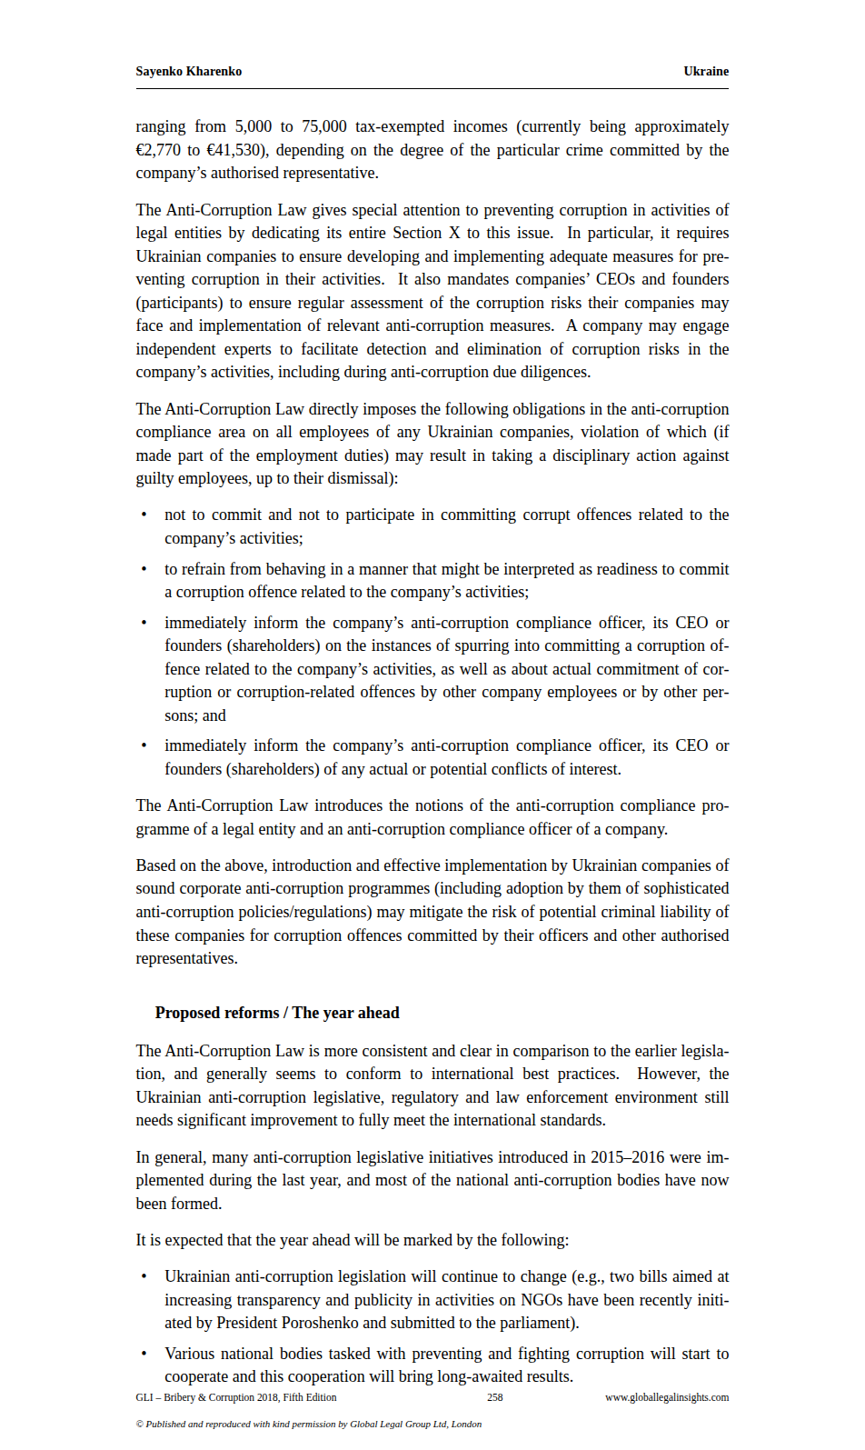Sayenko Kharenko
Ukraine
ranging from 5,000 to 75,000 tax-exempted incomes (currently being approximately €2,770 to €41,530), depending on the degree of the particular crime committed by the company’s authorised representative.
The Anti-Corruption Law gives special attention to preventing corruption in activities of legal entities by dedicating its entire Section X to this issue. In particular, it requires Ukrainian companies to ensure developing and implementing adequate measures for preventing corruption in their activities. It also mandates companies’ CEOs and founders (participants) to ensure regular assessment of the corruption risks their companies may face and implementation of relevant anti-corruption measures. A company may engage independent experts to facilitate detection and elimination of corruption risks in the company’s activities, including during anti-corruption due diligences.
The Anti-Corruption Law directly imposes the following obligations in the anti-corruption compliance area on all employees of any Ukrainian companies, violation of which (if made part of the employment duties) may result in taking a disciplinary action against guilty employees, up to their dismissal):
not to commit and not to participate in committing corrupt offences related to the company’s activities;
to refrain from behaving in a manner that might be interpreted as readiness to commit a corruption offence related to the company’s activities;
immediately inform the company’s anti-corruption compliance officer, its CEO or founders (shareholders) on the instances of spurring into committing a corruption offence related to the company’s activities, as well as about actual commitment of corruption or corruption-related offences by other company employees or by other persons; and
immediately inform the company’s anti-corruption compliance officer, its CEO or founders (shareholders) of any actual or potential conflicts of interest.
The Anti-Corruption Law introduces the notions of the anti-corruption compliance programme of a legal entity and an anti-corruption compliance officer of a company.
Based on the above, introduction and effective implementation by Ukrainian companies of sound corporate anti-corruption programmes (including adoption by them of sophisticated anti-corruption policies/regulations) may mitigate the risk of potential criminal liability of these companies for corruption offences committed by their officers and other authorised representatives.
Proposed reforms / The year ahead
The Anti-Corruption Law is more consistent and clear in comparison to the earlier legislation, and generally seems to conform to international best practices. However, the Ukrainian anti-corruption legislative, regulatory and law enforcement environment still needs significant improvement to fully meet the international standards.
In general, many anti-corruption legislative initiatives introduced in 2015–2016 were implemented during the last year, and most of the national anti-corruption bodies have now been formed.
It is expected that the year ahead will be marked by the following:
Ukrainian anti-corruption legislation will continue to change (e.g., two bills aimed at increasing transparency and publicity in activities on NGOs have been recently initiated by President Poroshenko and submitted to the parliament).
Various national bodies tasked with preventing and fighting corruption will start to cooperate and this cooperation will bring long-awaited results.
GLI – Bribery & Corruption 2018, Fifth Edition
258
www.globallegalinsights.com
© Published and reproduced with kind permission by Global Legal Group Ltd, London